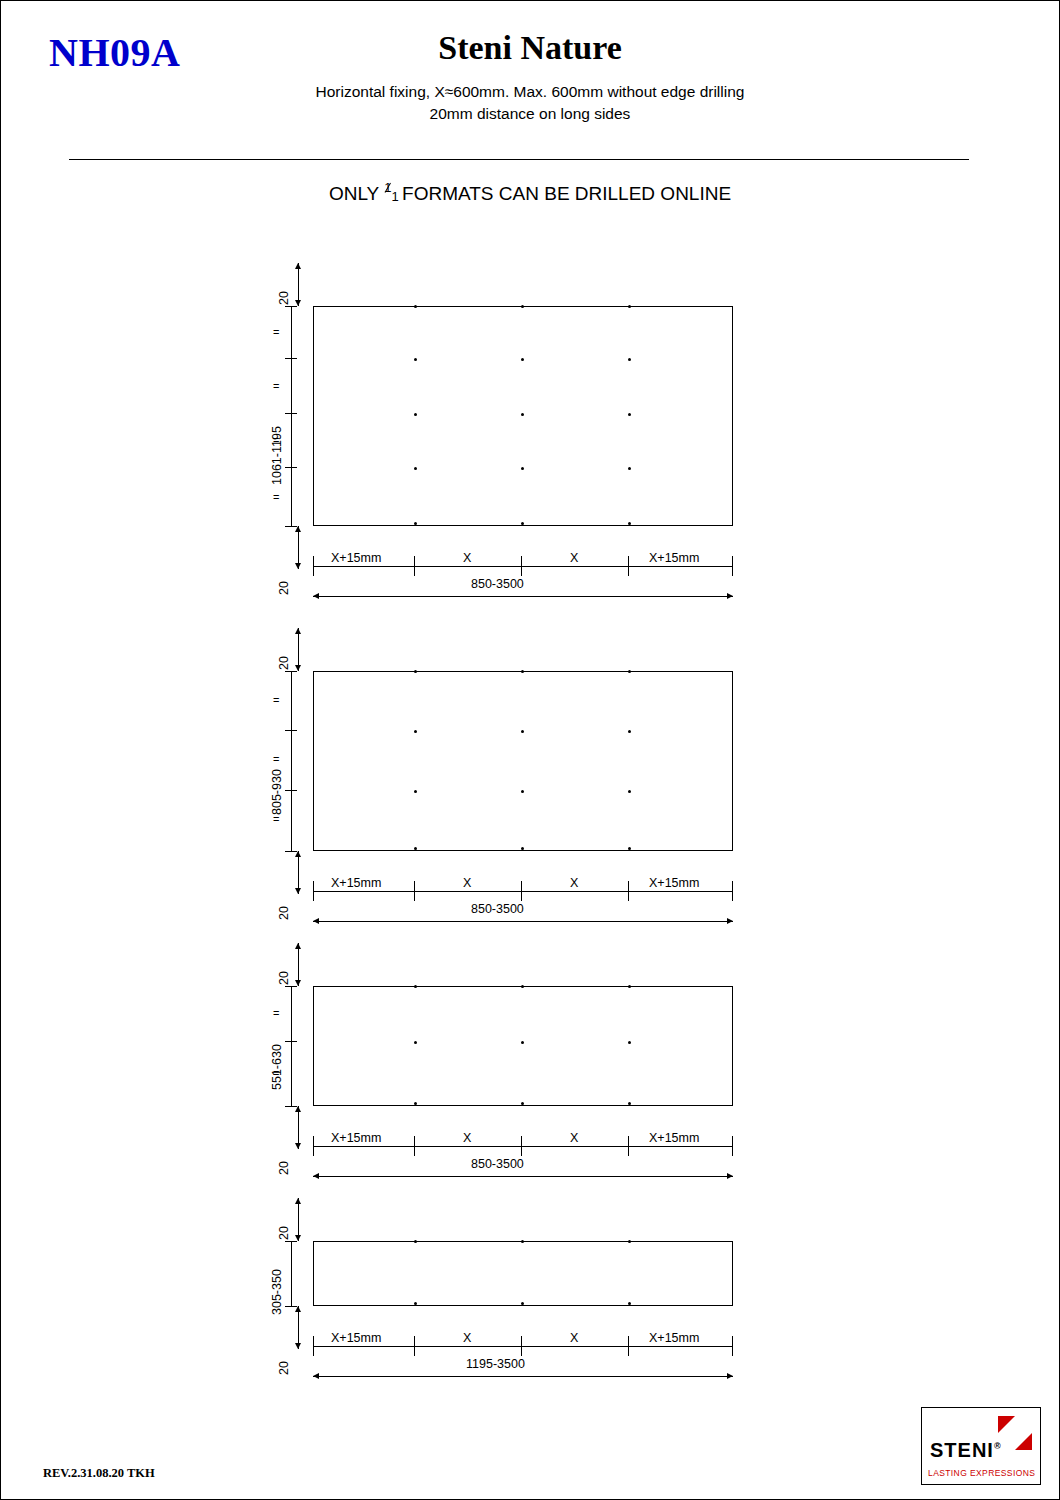NH09A
Steni Nature
Horizontal fixing, X≈600mm. Max. 600mm without edge drilling 20mm distance on long sides
ONLY 1 1 FORMATS CAN BE DRILLED ONLINE
============================================================ PANEL 1 : 1061-1195 high, 850-3500 wide panel box: left 312, top 305, width 420, height 220 ============================================================
1061-1195
=
=
=
=
20
20
X+15mm
X
X
X+15mm
850-3500
============================================================ PANEL 2 : 805-930 high panel box: left 312, top 670, width 420, height 180 ============================================================
805-930
=
=
=
20
20
X+15mm
X
X
X+15mm
850-3500
============================================================ PANEL 3 : 551-630 high panel box: left 312, top 985, width 420, height 120 ============================================================
551-630
=
=
20
20
X+15mm
X
X
X+15mm
850-3500
============================================================ PANEL 4 : 305-350 high panel box: left 312, top 1240, width 420, height 65 ============================================================
305-350
20
20
X+15mm
X
X
X+15mm
1195-3500
REV.2.31.08.20 TKH
STENI®
LASTING EXPRESSIONS